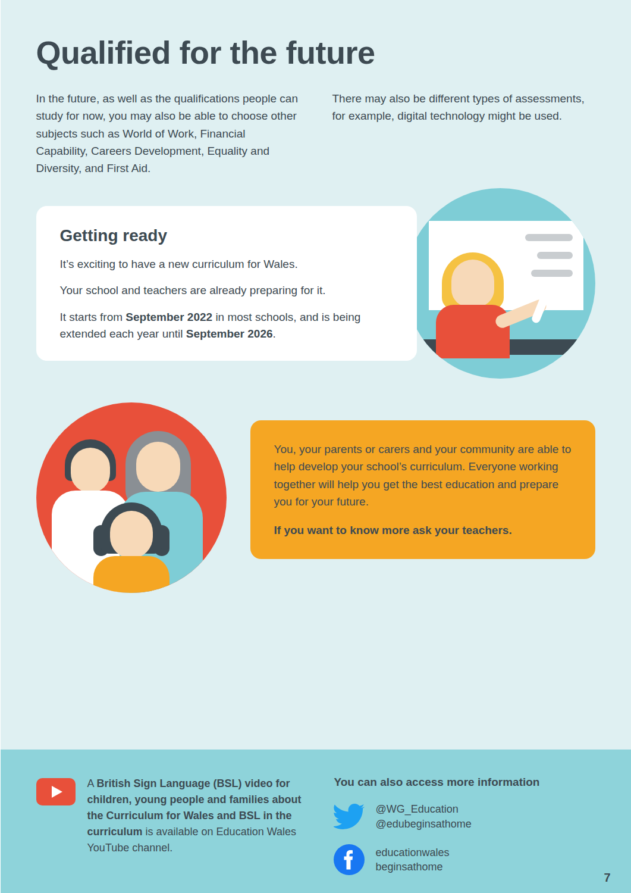Qualified for the future
In the future, as well as the qualifications people can study for now, you may also be able to choose other subjects such as World of Work, Financial Capability, Careers Development, Equality and Diversity, and First Aid.
There may also be different types of assessments, for example, digital technology might be used.
Getting ready
It’s exciting to have a new curriculum for Wales.
Your school and teachers are already preparing for it.
It starts from September 2022 in most schools, and is being extended each year until September 2026.
You, your parents or carers and your community are able to help develop your school’s curriculum. Everyone working together will help you get the best education and prepare you for your future.
If you want to know more ask your teachers.
A British Sign Language (BSL) video for children, young people and families about the Curriculum for Wales and BSL in the curriculum is available on Education Wales YouTube channel.
You can also access more information
@WG_Education
@edubeginsathome
educationwales
beginsathome
7